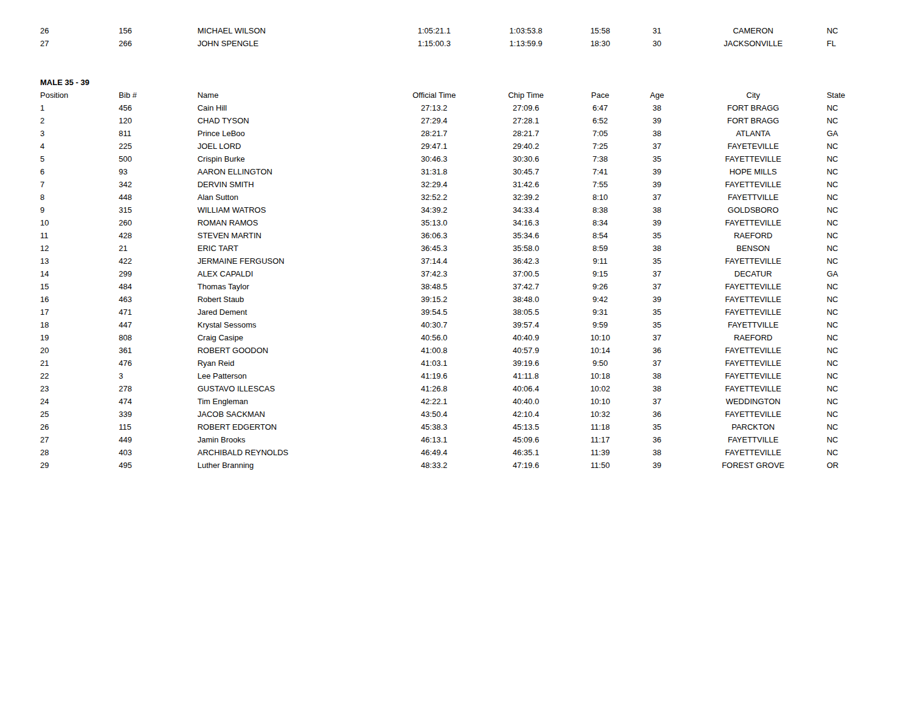| 26 | 156 | MICHAEL WILSON | 1:05:21.1 | 1:03:53.8 | 15:58 | 31 | CAMERON | NC |
| 27 | 266 | JOHN SPENGLE | 1:15:00.3 | 1:13:59.9 | 18:30 | 30 | JACKSONVILLE | FL |
| MALE 35 - 39 |
| Position | Bib # | Name | Official Time | Chip Time | Pace | Age | City | State |
| 1 | 456 | Cain Hill | 27:13.2 | 27:09.6 | 6:47 | 38 | FORT BRAGG | NC |
| 2 | 120 | CHAD TYSON | 27:29.4 | 27:28.1 | 6:52 | 39 | FORT BRAGG | NC |
| 3 | 811 | Prince LeBoo | 28:21.7 | 28:21.7 | 7:05 | 38 | ATLANTA | GA |
| 4 | 225 | JOEL LORD | 29:47.1 | 29:40.2 | 7:25 | 37 | FAYETEVILLE | NC |
| 5 | 500 | Crispin Burke | 30:46.3 | 30:30.6 | 7:38 | 35 | FAYETTEVILLE | NC |
| 6 | 93 | AARON ELLINGTON | 31:31.8 | 30:45.7 | 7:41 | 39 | HOPE MILLS | NC |
| 7 | 342 | DERVIN SMITH | 32:29.4 | 31:42.6 | 7:55 | 39 | FAYETTEVILLE | NC |
| 8 | 448 | Alan Sutton | 32:52.2 | 32:39.2 | 8:10 | 37 | FAYETTVILLE | NC |
| 9 | 315 | WILLIAM WATROS | 34:39.2 | 34:33.4 | 8:38 | 38 | GOLDSBORO | NC |
| 10 | 260 | ROMAN RAMOS | 35:13.0 | 34:16.3 | 8:34 | 39 | FAYETTEVILLE | NC |
| 11 | 428 | STEVEN MARTIN | 36:06.3 | 35:34.6 | 8:54 | 35 | RAEFORD | NC |
| 12 | 21 | ERIC TART | 36:45.3 | 35:58.0 | 8:59 | 38 | BENSON | NC |
| 13 | 422 | JERMAINE FERGUSON | 37:14.4 | 36:42.3 | 9:11 | 35 | FAYETTEVILLE | NC |
| 14 | 299 | ALEX CAPALDI | 37:42.3 | 37:00.5 | 9:15 | 37 | DECATUR | GA |
| 15 | 484 | Thomas Taylor | 38:48.5 | 37:42.7 | 9:26 | 37 | FAYETTEVILLE | NC |
| 16 | 463 | Robert Staub | 39:15.2 | 38:48.0 | 9:42 | 39 | FAYETTEVILLE | NC |
| 17 | 471 | Jared Dement | 39:54.5 | 38:05.5 | 9:31 | 35 | FAYETTEVILLE | NC |
| 18 | 447 | Krystal Sessoms | 40:30.7 | 39:57.4 | 9:59 | 35 | FAYETTVILLE | NC |
| 19 | 808 | Craig Casipe | 40:56.0 | 40:40.9 | 10:10 | 37 | RAEFORD | NC |
| 20 | 361 | ROBERT GOODON | 41:00.8 | 40:57.9 | 10:14 | 36 | FAYETTEVILLE | NC |
| 21 | 476 | Ryan Reid | 41:03.1 | 39:19.6 | 9:50 | 37 | FAYETTEVILLE | NC |
| 22 | 3 | Lee Patterson | 41:19.6 | 41:11.8 | 10:18 | 38 | FAYETTEVILLE | NC |
| 23 | 278 | GUSTAVO ILLESCAS | 41:26.8 | 40:06.4 | 10:02 | 38 | FAYETTEVILLE | NC |
| 24 | 474 | Tim Engleman | 42:22.1 | 40:40.0 | 10:10 | 37 | WEDDINGTON | NC |
| 25 | 339 | JACOB SACKMAN | 43:50.4 | 42:10.4 | 10:32 | 36 | FAYETTEVILLE | NC |
| 26 | 115 | ROBERT EDGERTON | 45:38.3 | 45:13.5 | 11:18 | 35 | PARCKTON | NC |
| 27 | 449 | Jamin Brooks | 46:13.1 | 45:09.6 | 11:17 | 36 | FAYETTVILLE | NC |
| 28 | 403 | ARCHIBALD REYNOLDS | 46:49.4 | 46:35.1 | 11:39 | 38 | FAYETTEVILLE | NC |
| 29 | 495 | Luther Branning | 48:33.2 | 47:19.6 | 11:50 | 39 | FOREST GROVE | OR |